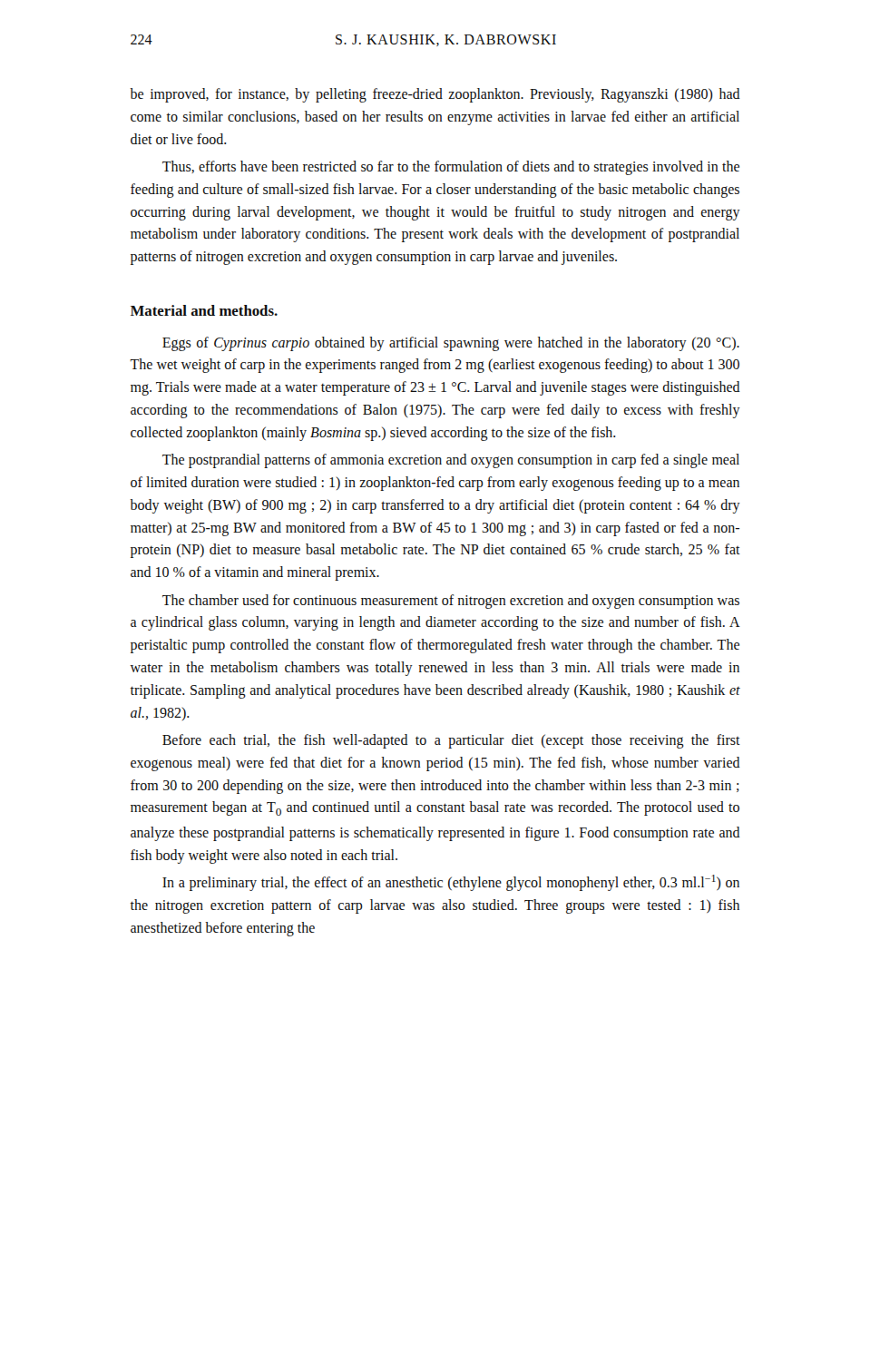224 S. J. KAUSHIK, K. DABROWSKI
be improved, for instance, by pelleting freeze-dried zooplankton. Previously, Ragyanszki (1980) had come to similar conclusions, based on her results on enzyme activities in larvae fed either an artificial diet or live food.
Thus, efforts have been restricted so far to the formulation of diets and to strategies involved in the feeding and culture of small-sized fish larvae. For a closer understanding of the basic metabolic changes occurring during larval development, we thought it would be fruitful to study nitrogen and energy metabolism under laboratory conditions. The present work deals with the development of postprandial patterns of nitrogen excretion and oxygen consumption in carp larvae and juveniles.
Material and methods.
Eggs of Cyprinus carpio obtained by artificial spawning were hatched in the laboratory (20 °C). The wet weight of carp in the experiments ranged from 2 mg (earliest exogenous feeding) to about 1 300 mg. Trials were made at a water temperature of 23 ± 1 °C. Larval and juvenile stages were distinguished according to the recommendations of Balon (1975). The carp were fed daily to excess with freshly collected zooplankton (mainly Bosmina sp.) sieved according to the size of the fish.
The postprandial patterns of ammonia excretion and oxygen consumption in carp fed a single meal of limited duration were studied : 1) in zooplankton-fed carp from early exogenous feeding up to a mean body weight (BW) of 900 mg ; 2) in carp transferred to a dry artificial diet (protein content : 64 % dry matter) at 25-mg BW and monitored from a BW of 45 to 1 300 mg ; and 3) in carp fasted or fed a non-protein (NP) diet to measure basal metabolic rate. The NP diet contained 65 % crude starch, 25 % fat and 10 % of a vitamin and mineral premix.
The chamber used for continuous measurement of nitrogen excretion and oxygen consumption was a cylindrical glass column, varying in length and diameter according to the size and number of fish. A peristaltic pump controlled the constant flow of thermoregulated fresh water through the chamber. The water in the metabolism chambers was totally renewed in less than 3 min. All trials were made in triplicate. Sampling and analytical procedures have been described already (Kaushik, 1980 ; Kaushik et al., 1982).
Before each trial, the fish well-adapted to a particular diet (except those receiving the first exogenous meal) were fed that diet for a known period (15 min). The fed fish, whose number varied from 30 to 200 depending on the size, were then introduced into the chamber within less than 2-3 min ; measurement began at T0 and continued until a constant basal rate was recorded. The protocol used to analyze these postprandial patterns is schematically represented in figure 1. Food consumption rate and fish body weight were also noted in each trial.
In a preliminary trial, the effect of an anesthetic (ethylene glycol monophenyl ether, 0.3 ml.l−1) on the nitrogen excretion pattern of carp larvae was also studied. Three groups were tested : 1) fish anesthetized before entering the